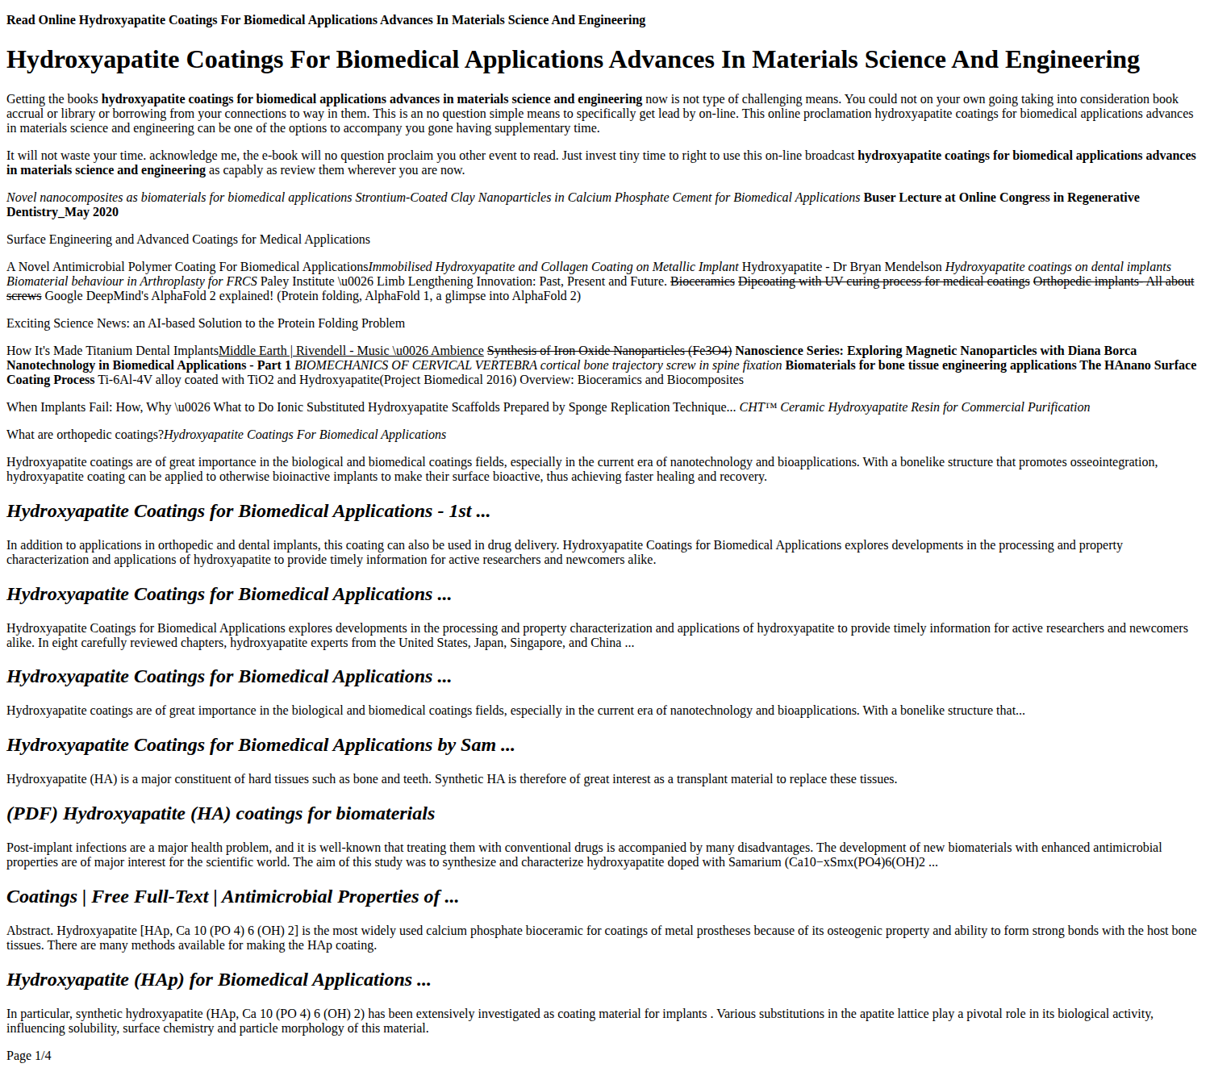Read Online Hydroxyapatite Coatings For Biomedical Applications Advances In Materials Science And Engineering
Hydroxyapatite Coatings For Biomedical Applications Advances In Materials Science And Engineering
Getting the books hydroxyapatite coatings for biomedical applications advances in materials science and engineering now is not type of challenging means. You could not on your own going taking into consideration book accrual or library or borrowing from your connections to way in them. This is an no question simple means to specifically get lead by on-line. This online proclamation hydroxyapatite coatings for biomedical applications advances in materials science and engineering can be one of the options to accompany you gone having supplementary time.
It will not waste your time. acknowledge me, the e-book will no question proclaim you other event to read. Just invest tiny time to right to use this on-line broadcast hydroxyapatite coatings for biomedical applications advances in materials science and engineering as capably as review them wherever you are now.
Novel nanocomposites as biomaterials for biomedical applications Strontium-Coated Clay Nanoparticles in Calcium Phosphate Cement for Biomedical Applications Buser Lecture at Online Congress in Regenerative Dentistry_May 2020
Surface Engineering and Advanced Coatings for Medical Applications
A Novel Antimicrobial Polymer Coating For Biomedical ApplicationsImmobilised Hydroxyapatite and Collagen Coating on Metallic Implant Hydroxyapatite - Dr Bryan Mendelson Hydroxyapatite coatings on dental implants Biomaterial behaviour in Arthroplasty for FRCS Paley Institute \u0026 Limb Lengthening Innovation: Past, Present and Future. Bioceramics Dipcoating with UV curing process for medical coatings Orthopedic implants- All about screws Google DeepMind's AlphaFold 2 explained! (Protein folding, AlphaFold 1, a glimpse into AlphaFold 2)
Exciting Science News: an AI-based Solution to the Protein Folding Problem
How It's Made Titanium Dental ImplantsMiddle Earth | Rivendell - Music \u0026 Ambience Synthesis of Iron Oxide Nanoparticles (Fe3O4) Nanoscience Series: Exploring Magnetic Nanoparticles with Diana Borca Nanotechnology in Biomedical Applications - Part 1 BIOMECHANICS OF CERVICAL VERTEBRA cortical bone trajectory screw in spine fixation Biomaterials for bone tissue engineering applications The HAnano Surface Coating Process Ti-6Al-4V alloy coated with TiO2 and Hydroxyapatite(Project Biomedical 2016) Overview: Bioceramics and Biocomposites
When Implants Fail: How, Why \u0026 What to Do Ionic Substituted Hydroxyapatite Scaffolds Prepared by Sponge Replication Technique... CHT™ Ceramic Hydroxyapatite Resin for Commercial Purification
What are orthopedic coatings?Hydroxyapatite Coatings For Biomedical Applications
Hydroxyapatite coatings are of great importance in the biological and biomedical coatings fields, especially in the current era of nanotechnology and bioapplications. With a bonelike structure that promotes osseointegration, hydroxyapatite coating can be applied to otherwise bioinactive implants to make their surface bioactive, thus achieving faster healing and recovery.
Hydroxyapatite Coatings for Biomedical Applications - 1st ...
In addition to applications in orthopedic and dental implants, this coating can also be used in drug delivery. Hydroxyapatite Coatings for Biomedical Applications explores developments in the processing and property characterization and applications of hydroxyapatite to provide timely information for active researchers and newcomers alike.
Hydroxyapatite Coatings for Biomedical Applications ...
Hydroxyapatite Coatings for Biomedical Applications explores developments in the processing and property characterization and applications of hydroxyapatite to provide timely information for active researchers and newcomers alike. In eight carefully reviewed chapters, hydroxyapatite experts from the United States, Japan, Singapore, and China ...
Hydroxyapatite Coatings for Biomedical Applications ...
Hydroxyapatite coatings are of great importance in the biological and biomedical coatings fields, especially in the current era of nanotechnology and bioapplications. With a bonelike structure that...
Hydroxyapatite Coatings for Biomedical Applications by Sam ...
Hydroxyapatite (HA) is a major constituent of hard tissues such as bone and teeth. Synthetic HA is therefore of great interest as a transplant material to replace these tissues.
(PDF) Hydroxyapatite (HA) coatings for biomaterials
Post-implant infections are a major health problem, and it is well-known that treating them with conventional drugs is accompanied by many disadvantages. The development of new biomaterials with enhanced antimicrobial properties are of major interest for the scientific world. The aim of this study was to synthesize and characterize hydroxyapatite doped with Samarium (Ca10−xSmx(PO4)6(OH)2 ...
Coatings | Free Full-Text | Antimicrobial Properties of ...
Abstract. Hydroxyapatite [HAp, Ca 10 (PO 4) 6 (OH) 2] is the most widely used calcium phosphate bioceramic for coatings of metal prostheses because of its osteogenic property and ability to form strong bonds with the host bone tissues. There are many methods available for making the HAp coating.
Hydroxyapatite (HAp) for Biomedical Applications ...
In particular, synthetic hydroxyapatite (HAp, Ca 10 (PO 4) 6 (OH) 2) has been extensively investigated as coating material for implants . Various substitutions in the apatite lattice play a pivotal role in its biological activity, influencing solubility, surface chemistry and particle morphology of this material.
Page 1/4